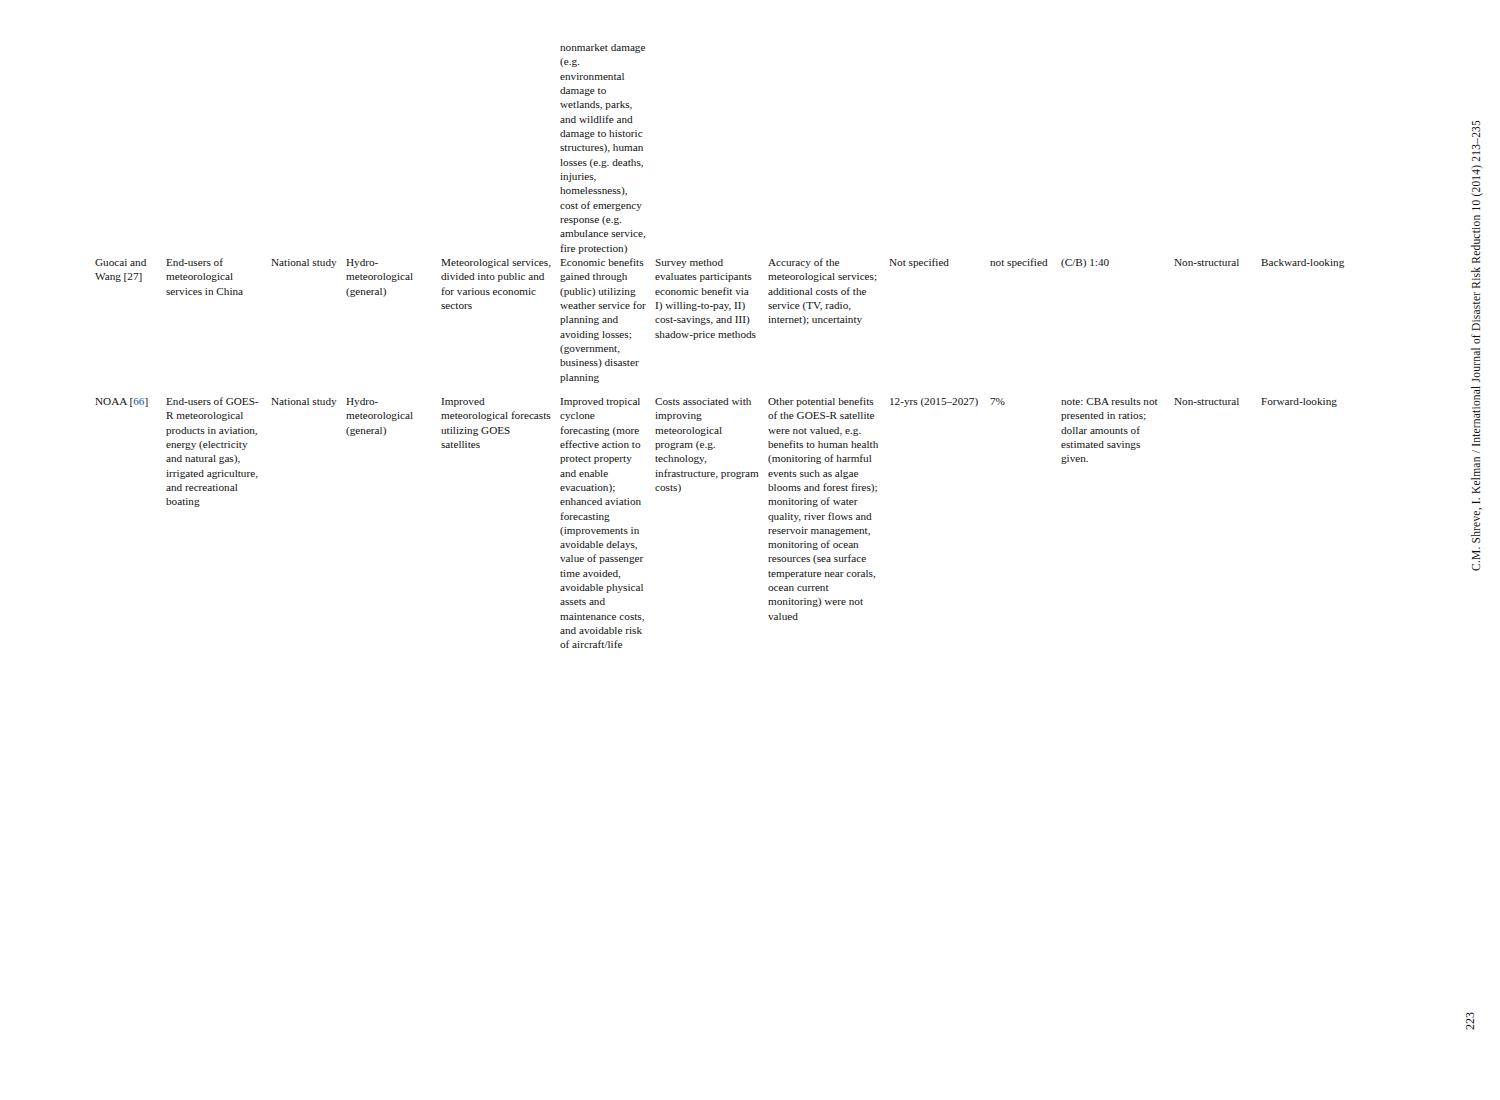C.M. Shreve, I. Kelman / International Journal of Disaster Risk Reduction 10 (2014) 213–235
223
| | | | | | nonmarket damage (e.g. environmental damage to wetlands, parks, and wildlife and damage to historic structures), human losses (e.g. deaths, injuries, homelessness), cost of emergency response (e.g. ambulance service, fire protection) | | | | | | | |
| Guocai and Wang [27] | End-users of meteorological services in China | National study | Hydro-meteorological (general) | Meteorological services, divided into public and for various economic sectors | Economic benefits gained through (public) utilizing weather service for planning and avoiding losses; (government, business) disaster planning | Survey method evaluates participants economic benefit via I) willing-to-pay, II) cost-savings, and III) shadow-price methods | Accuracy of the meteorological services; additional costs of the service (TV, radio, internet); uncertainty | Not specified | not specified | (C/B) 1:40 | Non-structural | Backward-looking |
| NOAA [ 66 ] | End-users of GOES-R meteorological products in aviation, energy (electricity and natural gas), irrigated agriculture, and recreational boating | National study | Hydro-meteorological (general) | Improved meteorological forecasts utilizing GOES satellites | Improved tropical cyclone forecasting (more effective action to protect property and enable evacuation); enhanced aviation forecasting (improvements in avoidable delays, value of passenger time avoided, avoidable physical assets and maintenance costs, and avoidable risk of aircraft/life | Costs associated with improving meteorological program (e.g. technology, infrastructure, program costs) | Other potential benefits of the GOES-R satellite were not valued, e.g. benefits to human health (monitoring of harmful events such as algae blooms and forest fires); monitoring of water quality, river flows and reservoir management, monitoring of ocean resources (sea surface temperature near corals, ocean current monitoring) were not valued | 12-yrs (2015–2027) | 7% | note: CBA results not presented in ratios; dollar amounts of estimated savings given. | Non-structural | Forward-looking |